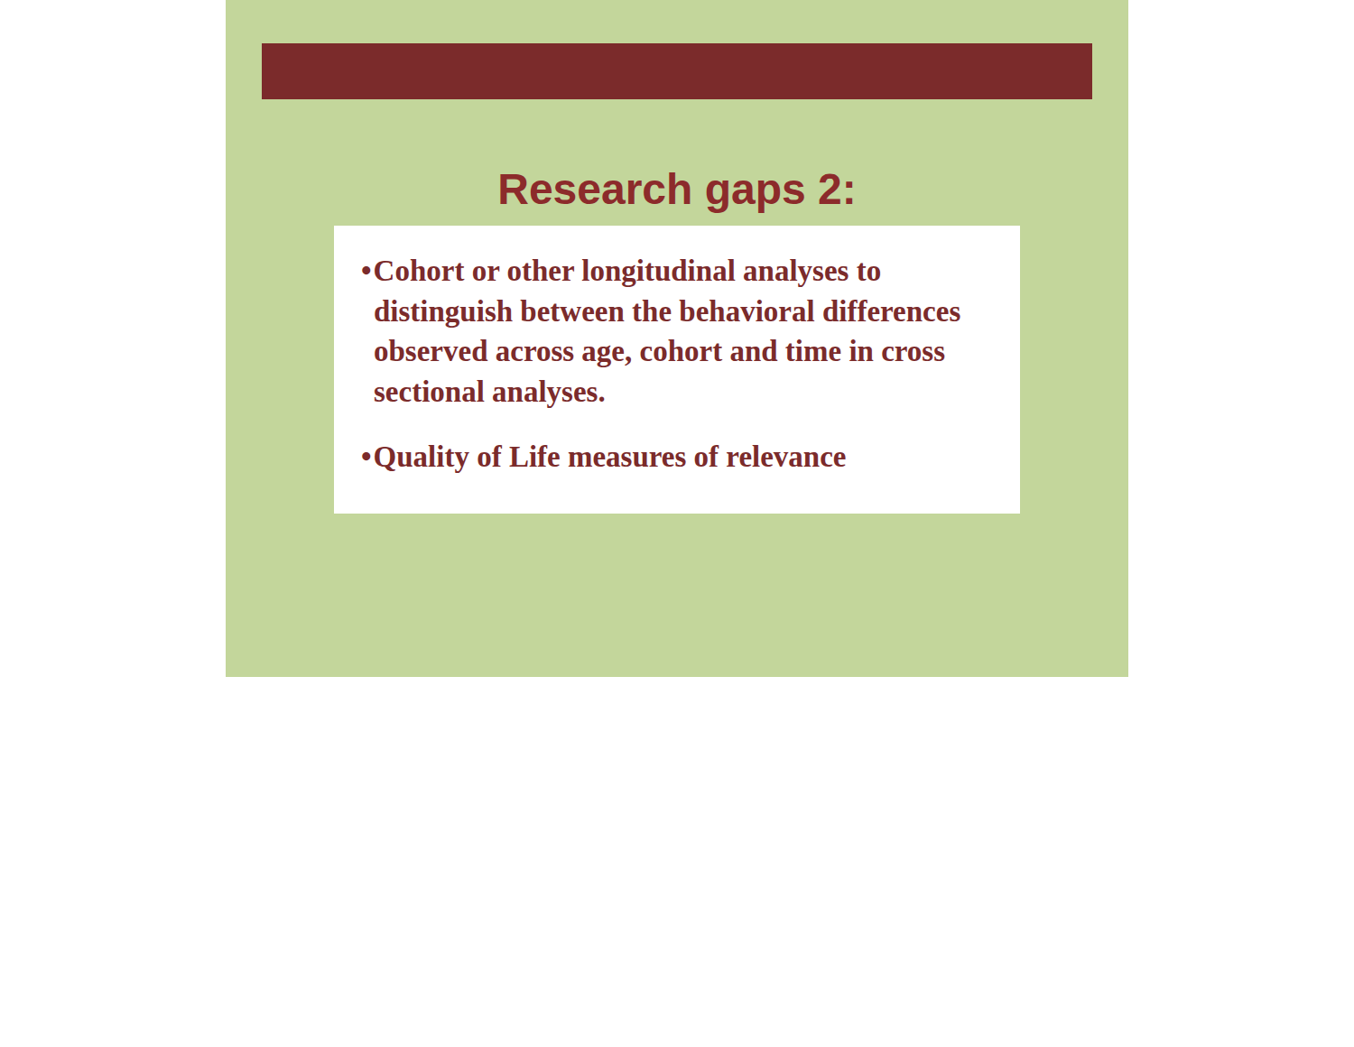Research gaps 2:
Cohort or other longitudinal analyses to distinguish between the behavioral differences observed across age, cohort and time in cross sectional analyses.
Quality of Life measures of relevance